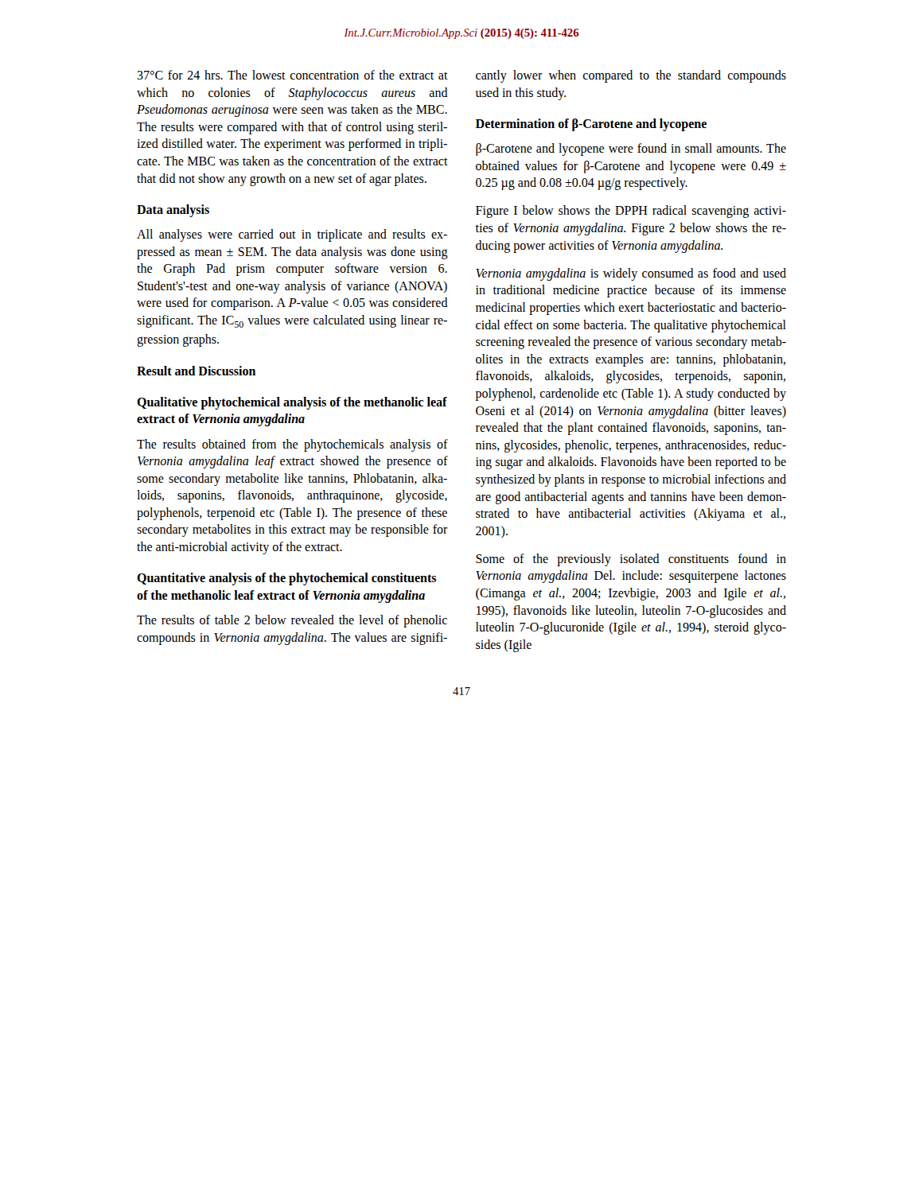Int.J.Curr.Microbiol.App.Sci (2015) 4(5): 411-426
37°C for 24 hrs. The lowest concentration of the extract at which no colonies of Staphylococcus aureus and Pseudomonas aeruginosa were seen was taken as the MBC. The results were compared with that of control using sterilized distilled water. The experiment was performed in triplicate. The MBC was taken as the concentration of the extract that did not show any growth on a new set of agar plates.
Data analysis
All analyses were carried out in triplicate and results expressed as mean ± SEM. The data analysis was done using the Graph Pad prism computer software version 6. Student's'-test and one-way analysis of variance (ANOVA) were used for comparison. A P-value < 0.05 was considered significant. The IC50 values were calculated using linear regression graphs.
Result and Discussion
Qualitative phytochemical analysis of the methanolic leaf extract of Vernonia amygdalina
The results obtained from the phytochemicals analysis of Vernonia amygdalina leaf extract showed the presence of some secondary metabolite like tannins, Phlobatanin, alkaloids, saponins, flavonoids, anthraquinone, glycoside, polyphenols, terpenoid etc (Table I). The presence of these secondary metabolites in this extract may be responsible for the anti-microbial activity of the extract.
Quantitative analysis of the phytochemical constituents of the methanolic leaf extract of Vernonia amygdalina
The results of table 2 below revealed the level of phenolic compounds in Vernonia amygdalina. The values are significantly lower when compared to the standard compounds used in this study.
Determination of β-Carotene and lycopene
β-Carotene and lycopene were found in small amounts. The obtained values for β-Carotene and lycopene were 0.49 ± 0.25 µg and 0.08 ±0.04 µg/g respectively.
Figure I below shows the DPPH radical scavenging activities of Vernonia amygdalina. Figure 2 below shows the reducing power activities of Vernonia amygdalina.
Vernonia amygdalina is widely consumed as food and used in traditional medicine practice because of its immense medicinal properties which exert bacteriostatic and bacteriocidal effect on some bacteria. The qualitative phytochemical screening revealed the presence of various secondary metabolites in the extracts examples are: tannins, phlobatanin, flavonoids, alkaloids, glycosides, terpenoids, saponin, polyphenol, cardenolide etc (Table 1). A study conducted by Oseni et al (2014) on Vernonia amygdalina (bitter leaves) revealed that the plant contained flavonoids, saponins, tannins, glycosides, phenolic, terpenes, anthracenosides, reducing sugar and alkaloids. Flavonoids have been reported to be synthesized by plants in response to microbial infections and are good antibacterial agents and tannins have been demonstrated to have antibacterial activities (Akiyama et al., 2001).
Some of the previously isolated constituents found in Vernonia amygdalina Del. include: sesquiterpene lactones (Cimanga et al., 2004; Izevbigie, 2003 and Igile et al., 1995), flavonoids like luteolin, luteolin 7-O-glucosides and luteolin 7-O-glucuronide (Igile et al., 1994), steroid glycosides (Igile
417